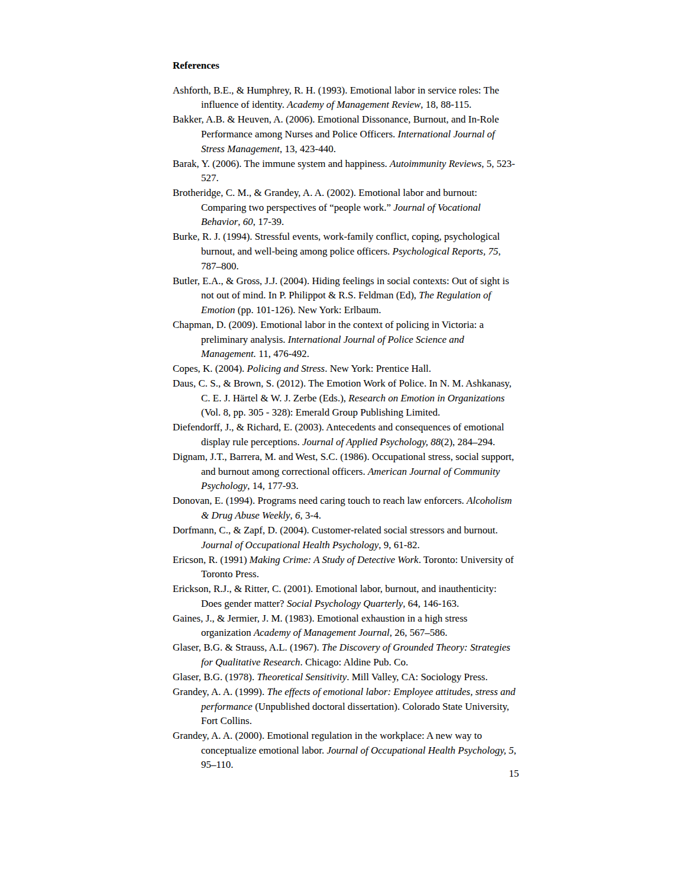References
Ashforth, B.E., & Humphrey, R. H. (1993). Emotional labor in service roles: The influence of identity. Academy of Management Review, 18, 88-115.
Bakker, A.B. & Heuven, A. (2006). Emotional Dissonance, Burnout, and In-Role Performance among Nurses and Police Officers. International Journal of Stress Management, 13, 423-440.
Barak, Y. (2006). The immune system and happiness. Autoimmunity Reviews, 5, 523-527.
Brotheridge, C. M., & Grandey, A. A. (2002). Emotional labor and burnout: Comparing two perspectives of “people work.” Journal of Vocational Behavior, 60, 17-39.
Burke, R. J. (1994). Stressful events, work-family conflict, coping, psychological burnout, and well-being among police officers. Psychological Reports, 75, 787–800.
Butler, E.A., & Gross, J.J. (2004). Hiding feelings in social contexts: Out of sight is not out of mind. In P. Philippot & R.S. Feldman (Ed), The Regulation of Emotion (pp. 101-126). New York: Erlbaum.
Chapman, D. (2009). Emotional labor in the context of policing in Victoria: a preliminary analysis. International Journal of Police Science and Management. 11, 476-492.
Copes, K. (2004). Policing and Stress. New York: Prentice Hall.
Daus, C. S., & Brown, S. (2012). The Emotion Work of Police. In N. M. Ashkanasy, C. E. J. Härtel & W. J. Zerbe (Eds.), Research on Emotion in Organizations (Vol. 8, pp. 305 - 328): Emerald Group Publishing Limited.
Diefendorff, J., & Richard, E. (2003). Antecedents and consequences of emotional display rule perceptions. Journal of Applied Psychology, 88(2), 284–294.
Dignam, J.T., Barrera, M. and West, S.C. (1986). Occupational stress, social support, and burnout among correctional officers. American Journal of Community Psychology, 14, 177-93.
Donovan, E. (1994). Programs need caring touch to reach law enforcers. Alcoholism & Drug Abuse Weekly, 6, 3-4.
Dorfmann, C., & Zapf, D. (2004). Customer-related social stressors and burnout. Journal of Occupational Health Psychology, 9, 61-82.
Ericson, R. (1991) Making Crime: A Study of Detective Work. Toronto: University of Toronto Press.
Erickson, R.J., & Ritter, C. (2001). Emotional labor, burnout, and inauthenticity: Does gender matter? Social Psychology Quarterly, 64, 146-163.
Gaines, J., & Jermier, J. M. (1983). Emotional exhaustion in a high stress organization Academy of Management Journal, 26, 567–586.
Glaser, B.G. & Strauss, A.L. (1967). The Discovery of Grounded Theory: Strategies for Qualitative Research. Chicago: Aldine Pub. Co.
Glaser, B.G. (1978). Theoretical Sensitivity. Mill Valley, CA: Sociology Press.
Grandey, A. A. (1999). The effects of emotional labor: Employee attitudes, stress and performance (Unpublished doctoral dissertation). Colorado State University, Fort Collins.
Grandey, A. A. (2000). Emotional regulation in the workplace: A new way to conceptualize emotional labor. Journal of Occupational Health Psychology, 5, 95–110.
15